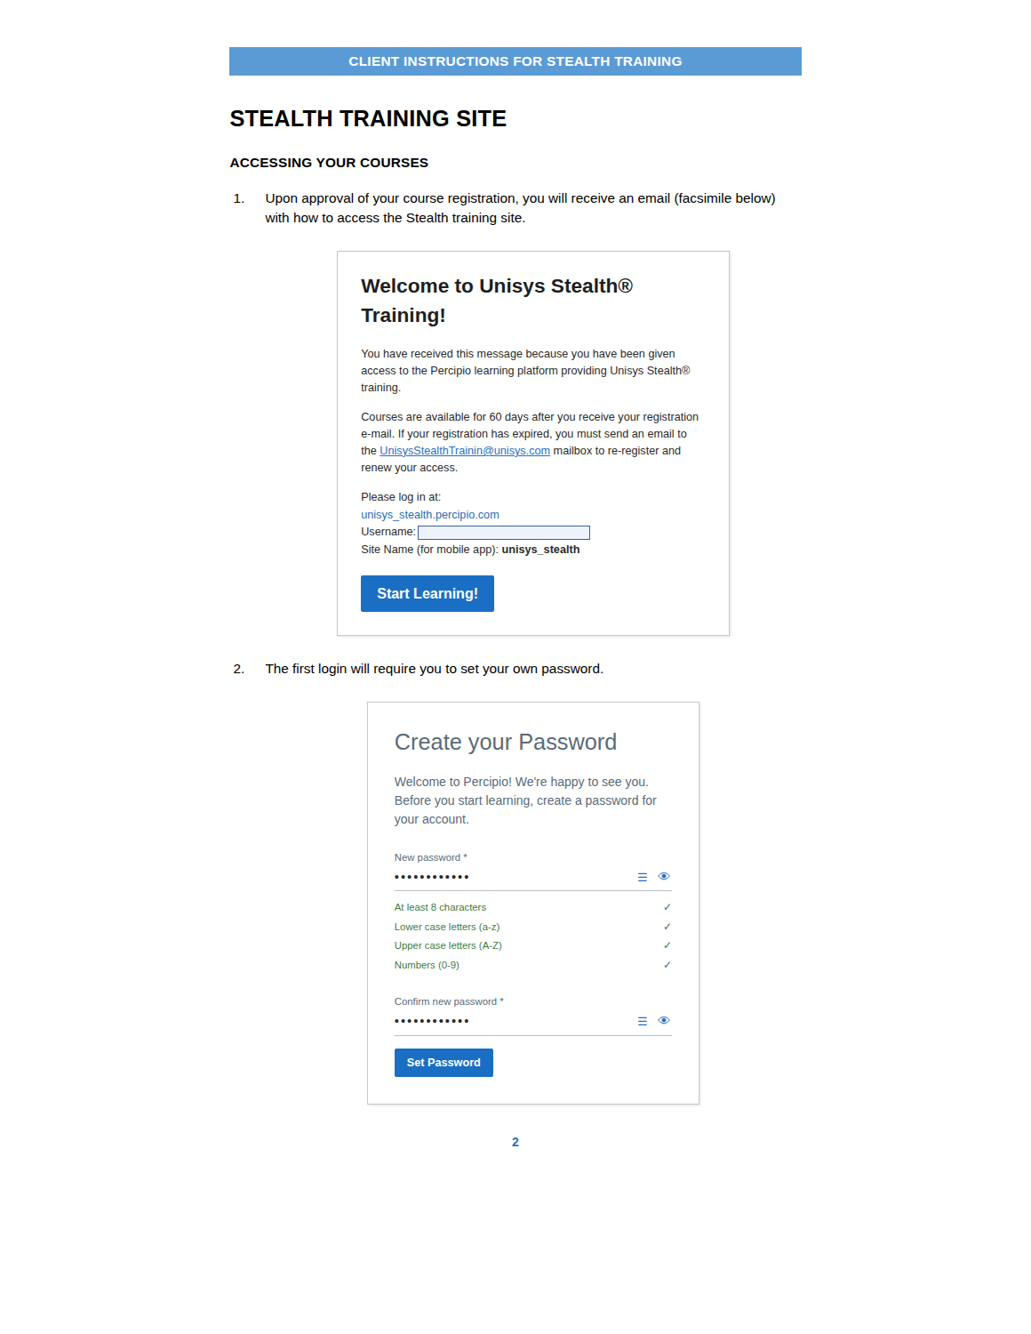CLIENT INSTRUCTIONS FOR STEALTH TRAINING
STEALTH TRAINING SITE
ACCESSING YOUR COURSES
Upon approval of your course registration, you will receive an email (facsimile below) with how to access the Stealth training site.
Welcome to Unisys Stealth® Training!
You have received this message because you have been given access to the Percipio learning platform providing Unisys Stealth® training.
Courses are available for 60 days after you receive your registration e-mail. If your registration has expired, you must send an email to the UnisysStealthTrainin@unisys.com mailbox to re-register and renew your access.
Please log in at:
unisys_stealth.percipio.com
Username:
Site Name (for mobile app): unisys_stealth
Start Learning!
The first login will require you to set your own password.
Create your Password
Welcome to Percipio! We're happy to see you. Before you start learning, create a password for your account.
New password *
•••••••••••• ☰ 👁
At least 8 characters✓
Lower case letters (a-z)✓
Upper case letters (A-Z)✓
Numbers (0-9)✓
Confirm new password *
•••••••••••• ☰ 👁
Set Password
2